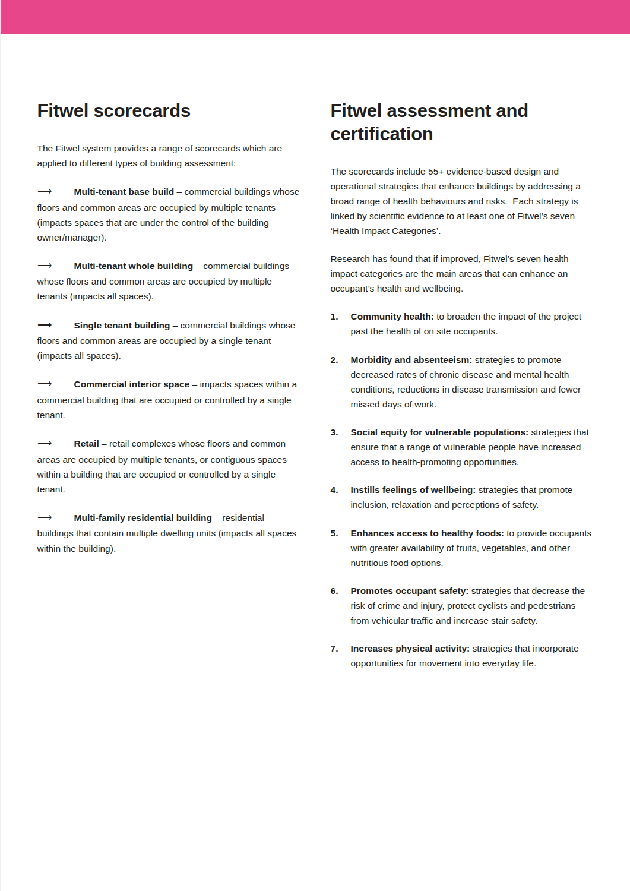Fitwel scorecards
The Fitwel system provides a range of scorecards which are applied to different types of building assessment:
Multi-tenant base build – commercial buildings whose floors and common areas are occupied by multiple tenants (impacts spaces that are under the control of the building owner/manager).
Multi-tenant whole building – commercial buildings whose floors and common areas are occupied by multiple tenants (impacts all spaces).
Single tenant building – commercial buildings whose floors and common areas are occupied by a single tenant (impacts all spaces).
Commercial interior space – impacts spaces within a commercial building that are occupied or controlled by a single tenant.
Retail – retail complexes whose floors and common areas are occupied by multiple tenants, or contiguous spaces within a building that are occupied or controlled by a single tenant.
Multi-family residential building – residential buildings that contain multiple dwelling units (impacts all spaces within the building).
Fitwel assessment and certification
The scorecards include 55+ evidence-based design and operational strategies that enhance buildings by addressing a broad range of health behaviours and risks. Each strategy is linked by scientific evidence to at least one of Fitwel’s seven ‘Health Impact Categories’.
Research has found that if improved, Fitwel’s seven health impact categories are the main areas that can enhance an occupant’s health and wellbeing.
Community health: to broaden the impact of the project past the health of on site occupants.
Morbidity and absenteeism: strategies to promote decreased rates of chronic disease and mental health conditions, reductions in disease transmission and fewer missed days of work.
Social equity for vulnerable populations: strategies that ensure that a range of vulnerable people have increased access to health-promoting opportunities.
Instills feelings of wellbeing: strategies that promote inclusion, relaxation and perceptions of safety.
Enhances access to healthy foods: to provide occupants with greater availability of fruits, vegetables, and other nutritious food options.
Promotes occupant safety: strategies that decrease the risk of crime and injury, protect cyclists and pedestrians from vehicular traffic and increase stair safety.
Increases physical activity: strategies that incorporate opportunities for movement into everyday life.